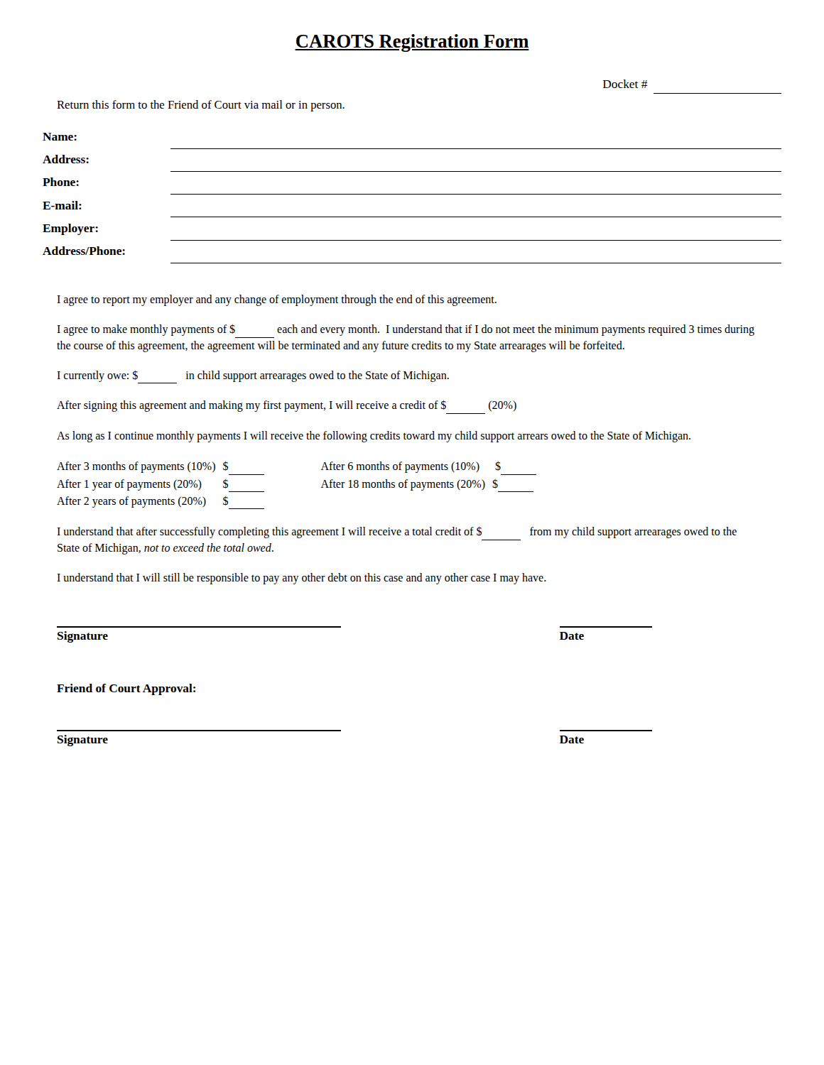CAROTS Registration Form
Docket #
Return this form to the Friend of Court via mail or in person.
| Name: | |
| Address: | |
| Phone: | |
| E-mail: | |
| Employer: | |
| Address/Phone: | |
I agree to report my employer and any change of employment through the end of this agreement.
I agree to make monthly payments of $ each and every month. I understand that if I do not meet the minimum payments required 3 times during the course of this agreement, the agreement will be terminated and any future credits to my State arrearages will be forfeited.
I currently owe: $ in child support arrearages owed to the State of Michigan.
After signing this agreement and making my first payment, I will receive a credit of $ (20%)
As long as I continue monthly payments I will receive the following credits toward my child support arrears owed to the State of Michigan.
| After 3 months of payments (10%) | $ | After 6 months of payments (10%) | $ |
| After 1 year of payments (20%) | $ | After 18 months of payments (20%) | $ |
| After 2 years of payments (20%) | $ | | |
I understand that after successfully completing this agreement I will receive a total credit of $ from my child support arrearages owed to the State of Michigan, not to exceed the total owed.
I understand that I will still be responsible to pay any other debt on this case and any other case I may have.
| Signature | | Date |
Friend of Court Approval:
| Signature | | Date |